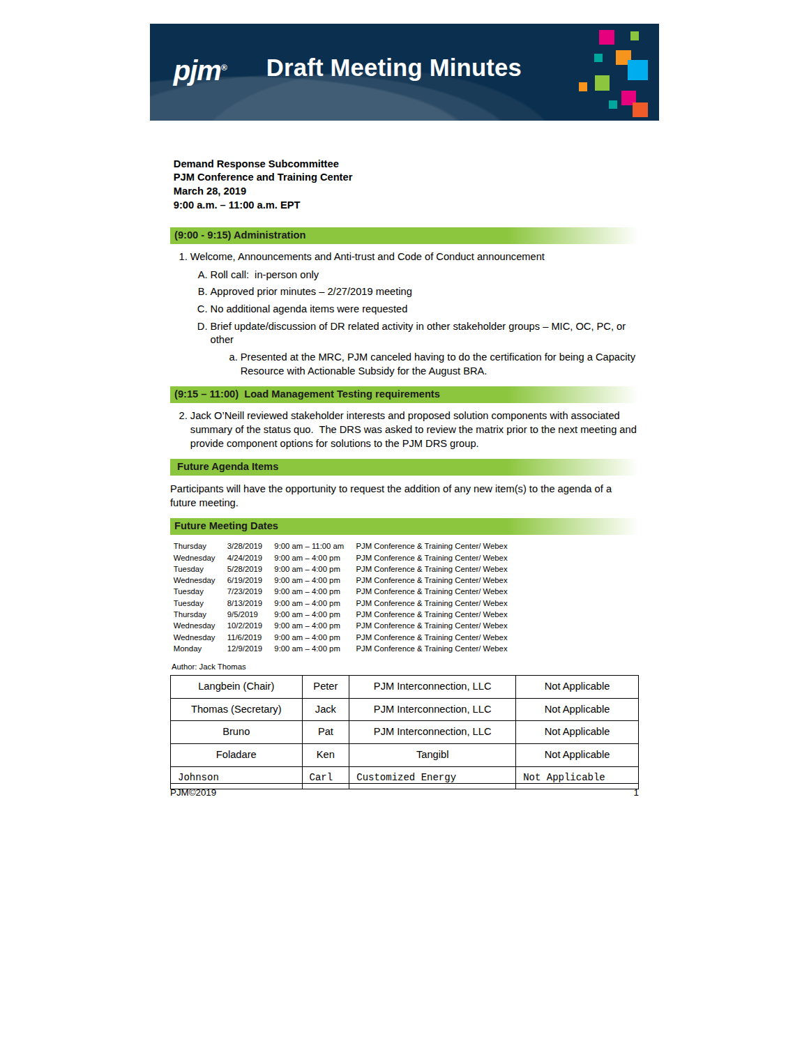pjm®
Draft Meeting Minutes
Demand Response Subcommittee
PJM Conference and Training Center
March 28, 2019
9:00 a.m. – 11:00 a.m. EPT
(9:00 - 9:15) Administration
Welcome, Announcements and Anti-trust and Code of Conduct announcement
Roll call: in-person only
Approved prior minutes – 2/27/2019 meeting
No additional agenda items were requested
Brief update/discussion of DR related activity in other stakeholder groups – MIC, OC, PC, or other
Presented at the MRC, PJM canceled having to do the certification for being a Capacity Resource with Actionable Subsidy for the August BRA.
(9:15 – 11:00) Load Management Testing requirements
Jack O’Neill reviewed stakeholder interests and proposed solution components with associated summary of the status quo. The DRS was asked to review the matrix prior to the next meeting and provide component options for solutions to the PJM DRS group.
Future Agenda Items
Participants will have the opportunity to request the addition of any new item(s) to the agenda of a future meeting.
Future Meeting Dates
| Thursday | 3/28/2019 | 9:00 am – 11:00 am | PJM Conference & Training Center/ Webex |
| Wednesday | 4/24/2019 | 9:00 am – 4:00 pm | PJM Conference & Training Center/ Webex |
| Tuesday | 5/28/2019 | 9:00 am – 4:00 pm | PJM Conference & Training Center/ Webex |
| Wednesday | 6/19/2019 | 9:00 am – 4:00 pm | PJM Conference & Training Center/ Webex |
| Tuesday | 7/23/2019 | 9:00 am – 4:00 pm | PJM Conference & Training Center/ Webex |
| Tuesday | 8/13/2019 | 9:00 am – 4:00 pm | PJM Conference & Training Center/ Webex |
| Thursday | 9/5/2019 | 9:00 am – 4:00 pm | PJM Conference & Training Center/ Webex |
| Wednesday | 10/2/2019 | 9:00 am – 4:00 pm | PJM Conference & Training Center/ Webex |
| Wednesday | 11/6/2019 | 9:00 am – 4:00 pm | PJM Conference & Training Center/ Webex |
| Monday | 12/9/2019 | 9:00 am – 4:00 pm | PJM Conference & Training Center/ Webex |
Author: Jack Thomas
| Langbein (Chair) | Peter | PJM Interconnection, LLC | Not Applicable |
| Thomas (Secretary) | Jack | PJM Interconnection, LLC | Not Applicable |
| Bruno | Pat | PJM Interconnection, LLC | Not Applicable |
| Foladare | Ken | Tangibl | Not Applicable |
| Johnson | Carl | Customized Energy | Not Applicable |
PJM©2019 1